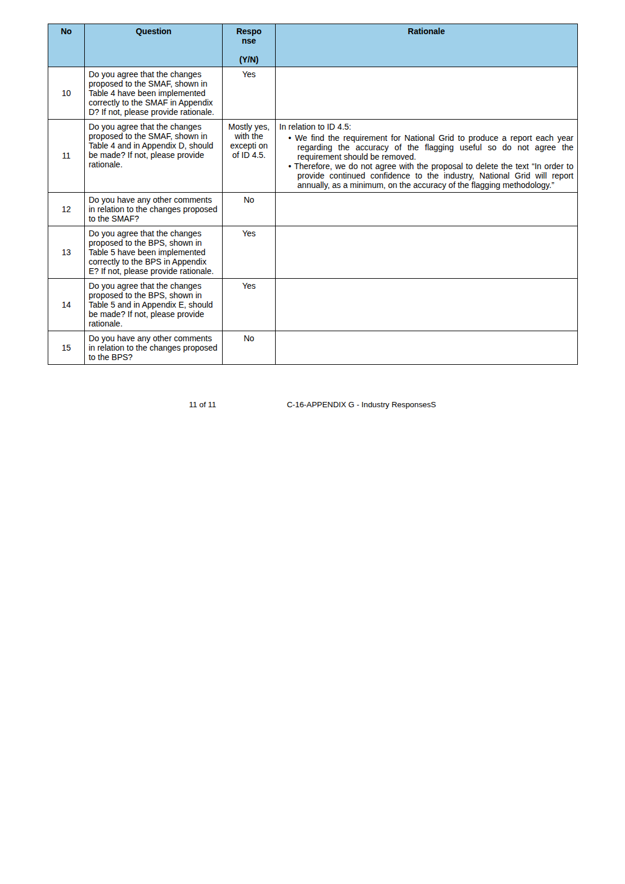| No | Question | Respo nse (Y/N) | Rationale |
| --- | --- | --- | --- |
| 10 | Do you agree that the changes proposed to the SMAF, shown in Table 4 have been implemented correctly to the SMAF in Appendix D? If not, please provide rationale. | Yes | |
| 11 | Do you agree that the changes proposed to the SMAF, shown in Table 4 and in Appendix D, should be made? If not, please provide rationale. | Mostly yes, with the excepti on of ID 4.5. | In relation to ID 4.5: We find the requirement for National Grid to produce a report each year regarding the accuracy of the flagging useful so do not agree the requirement should be removed. Therefore, we do not agree with the proposal to delete the text “In order to provide continued confidence to the industry, National Grid will report annually, as a minimum, on the accuracy of the flagging methodology.” |
| 12 | Do you have any other comments in relation to the changes proposed to the SMAF? | No | |
| 13 | Do you agree that the changes proposed to the BPS, shown in Table 5 have been implemented correctly to the BPS in Appendix E? If not, please provide rationale. | Yes | |
| 14 | Do you agree that the changes proposed to the BPS, shown in Table 5 and in Appendix E, should be made? If not, please provide rationale. | Yes | |
| 15 | Do you have any other comments in relation to the changes proposed to the BPS? | No | |
11 of 11 C-16-APPENDIX G - Industry ResponsesS